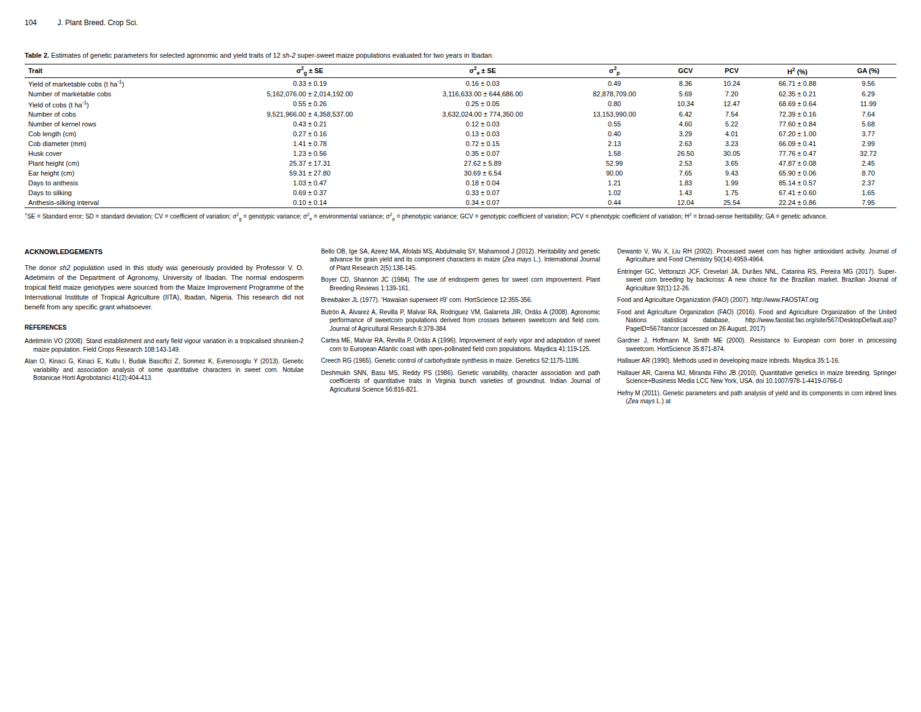104 J. Plant Breed. Crop Sci.
Table 2. Estimates of genetic parameters for selected agronomic and yield traits of 12 sh-2 super-sweet maize populations evaluated for two years in Ibadan.
| Trait | σ 2 g ± SE | σ 2 e ± SE | σ 2 p | GCV | PCV | H 2 (%) | GA (%) |
| --- | --- | --- | --- | --- | --- | --- | --- |
| Yield of marketable cobs (t ha -1 ) | 0.33 ± 0.19 | 0.16 ± 0.03 | 0.49 | 8.36 | 10.24 | 66.71 ± 0.88 | 9.56 |
| Number of marketable cobs | 5,162,076.00 ± 2,014,192.00 | 3,116,633.00 ± 644,686.00 | 82,878,709.00 | 5.69 | 7.20 | 62.35 ± 0.21 | 6.29 |
| Yield of cobs (t ha -1 ) | 0.55 ± 0.26 | 0.25 ± 0.05 | 0.80 | 10.34 | 12.47 | 68.69 ± 0.64 | 11.99 |
| Number of cobs | 9,521,966.00 ± 4,358,537.00 | 3,632,024.00 ± 774,350.00 | 13,153,990.00 | 6.42 | 7.54 | 72.39 ± 0.16 | 7.64 |
| Number of kernel rows | 0.43 ± 0.21 | 0.12 ± 0.03 | 0.55 | 4.60 | 5.22 | 77.60 ± 0.84 | 5.68 |
| Cob length (cm) | 0.27 ± 0.16 | 0.13 ± 0.03 | 0.40 | 3.29 | 4.01 | 67.20 ± 1.00 | 3.77 |
| Cob diameter (mm) | 1.41 ± 0.78 | 0.72 ± 0.15 | 2.13 | 2.63 | 3.23 | 66.09 ± 0.41 | 2.99 |
| Husk cover | 1.23 ± 0.56 | 0.35 ± 0.07 | 1.58 | 26.50 | 30.05 | 77.76 ± 0.47 | 32.72 |
| Plant height (cm) | 25.37 ± 17.31 | 27.62 ± 5.89 | 52.99 | 2.53 | 3.65 | 47.87 ± 0.08 | 2.45 |
| Ear height (cm) | 59.31 ± 27.80 | 30.69 ± 6.54 | 90.00 | 7.65 | 9.43 | 65.90 ± 0.06 | 8.70 |
| Days to anthesis | 1.03 ± 0.47 | 0.18 ± 0.04 | 1.21 | 1.83 | 1.99 | 85.14 ± 0.57 | 2.37 |
| Days to silking | 0.69 ± 0.37 | 0.33 ± 0.07 | 1.02 | 1.43 | 1.75 | 67.41 ± 0.60 | 1.65 |
| Anthesis-silking interval | 0.10 ± 0.14 | 0.34 ± 0.07 | 0.44 | 12.04 | 25.54 | 22.24 ± 0.86 | 7.95 |
†SE = Standard error; SD = standard deviation; CV = coefficient of variation; σ2g = genotypic variance; σ2e = environmental variance; σ2p = phenotypic variance; GCV = genotypic coefficient of variation; PCV = phenotypic coefficient of variation; H2 = broad-sense heritability; GA = genetic advance.
ACKNOWLEDGEMENTS
The donor sh2 population used in this study was generously provided by Professor V. O. Adetimirin of the Department of Agronomy, University of Ibadan. The normal endosperm tropical field maize genotypes were sourced from the Maize Improvement Programme of the International Institute of Tropical Agriculture (IITA), Ibadan, Nigeria. This research did not benefit from any specific grant whatsoever.
REFERENCES
Adetimirin VO (2008). Stand establishment and early field vigour variation in a tropicalised shrunken-2 maize population. Field Crops Research 108:143-149.
Alan O, Kinaci G, Kinaci E, Kutlu I, Budak Basciftci Z, Sonmez K, Evrenosoglu Y (2013). Genetic variability and association analysis of some quantitative characters in sweet corn. Notulae Botanicae Horti Agrobotanici 41(2):404-413.
Bello OB, Ige SA, Azeez MA, Afolabi MS, Abdulmaliq SY, Mahamood J (2012). Heritability and genetic advance for grain yield and its component characters in maize (Zea mays L.). International Journal of Plant Research 2(5):138-145.
Boyer CD, Shannon JC (1984). The use of endosperm genes for sweet corn improvement. Plant Breeding Reviews 1:139-161.
Brewbaker JL (1977). ‘Hawaiian superweet #9’ corn. HortScience 12:355-356.
Butrón A, Álvarez A, Revilla P, Malvar RA, Rodriguez VM, Galarreta JIR, Ordás A (2008). Agronomic performance of sweetcorn populations derived from crosses between sweetcorn and field corn. Journal of Agricultural Research 6:378-384
Cartea ME, Malvar RA, Revilla P, Ordás A (1996). Improvement of early vigor and adaptation of sweet corn to European Atlantic coast with open-pollinated field corn populations. Maydica 41:119-125.
Creech RG (1965). Genetic control of carbohydrate synthesis in maize. Genetics 52:1175-1186.
Deshmukh SNN, Basu MS, Reddy PS (1986). Genetic variability, character association and path coefficients of quantitative traits in Virginia bunch varieties of groundnut. Indian Journal of Agricultural Science 56:816-821.
Dewanto V, Wu X, Liu RH (2002). Processed sweet corn has higher antioxidant activity. Journal of Agriculture and Food Chemistry 50(14):4959-4964.
Entringer GC, Vettorazzi JCF, Crevelari JA, Durães NNL, Catarina RS, Pereira MG (2017). Super-sweet corn breeding by backcross: A new choice for the Brazilian market. Brazilian Journal of Agriculture 92(1):12-26.
Food and Agriculture Organization (FAO) (2007). http://www.FAOSTAT.org
Food and Agriculture Organization (FAO) (2016). Food and Agriculture Organization of the United Nations statistical database, http://www.faostat.fao.org/site/567/DesktopDefault.asp?PageID=567#ancor (accessed on 26 August, 2017)
Gardner J, Hoffmann M, Smith ME (2000). Resistance to European corn borer in processing sweetcorn. HortScience 35:871-874.
Hallauer AR (1990). Methods used in developing maize inbreds. Maydica 35:1-16.
Hallauer AR, Carena MJ, Miranda Filho JB (2010). Quantitative genetics in maize breeding. Springer Science+Business Media LCC New York, USA. doi 10.1007/978-1-4419-0766-0
Hefny M (2011). Genetic parameters and path analysis of yield and its components in corn inbred lines (Zea mays L.) at